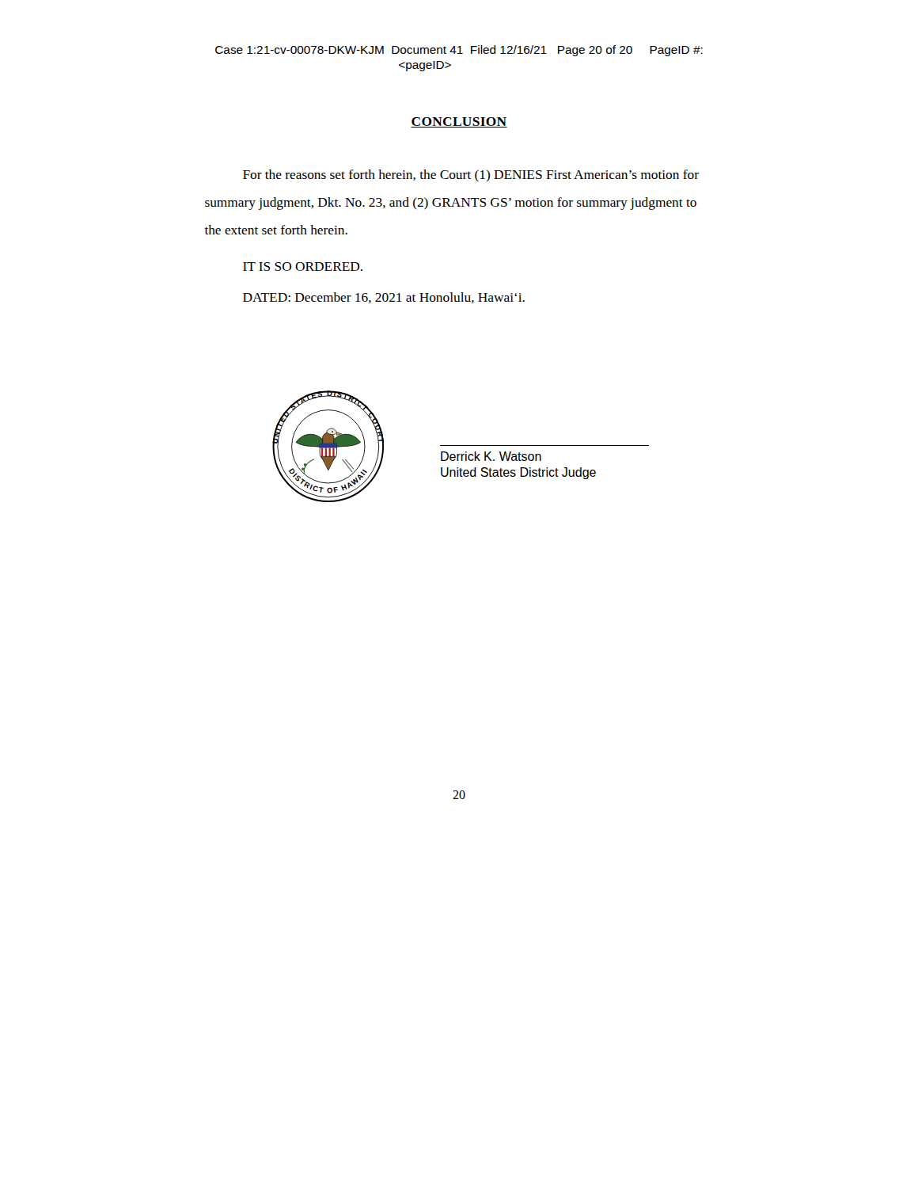Case 1:21-cv-00078-DKW-KJM Document 41 Filed 12/16/21 Page 20 of 20 PageID #: <pageID>
CONCLUSION
For the reasons set forth herein, the Court (1) DENIES First American’s motion for summary judgment, Dkt. No. 23, and (2) GRANTS GS’ motion for summary judgment to the extent set forth herein.
IT IS SO ORDERED.
DATED: December 16, 2021 at Honolulu, Hawai‘i.
UNITED STATES DISTRICT COURT DISTRICT OF HAWAII
     
Derrick K. Watson
United States District Judge
20